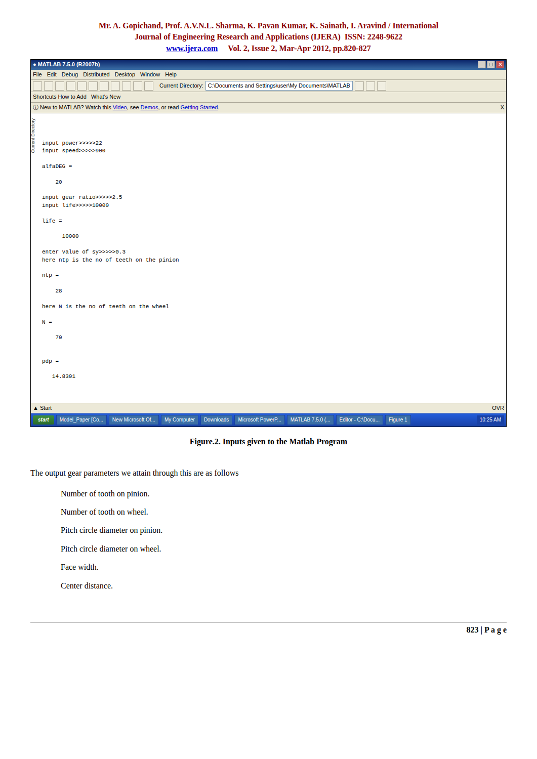Mr. A. Gopichand, Prof. A.V.N.L. Sharma, K. Pavan Kumar, K. Sainath, I. Aravind / International
Journal of Engineering Research and Applications (IJERA) ISSN: 2248-9622
www.ijera.com Vol. 2, Issue 2, Mar-Apr 2012, pp.820-827
● MATLAB 7.5.0 (R2007b) _□✕
File Edit Debug Distributed Desktop Window Help
Current Directory: C:\Documents and Settings\user\My Documents\MATLAB
Shortcuts How to Add What's New
ⓘ New to MATLAB? Watch this Video, see Demos, or read Getting Started. X
Current Directory
input power>>>>>22 input speed>>>>>900 alfaDEG = 20 input gear ratio>>>>>2.5 input life>>>>>10000 life = 10000 enter value of sy>>>>>0.3 here ntp is the no of teeth on the pinion ntp = 28 here N is the no of teeth on the wheel N = 70 pdp = 14.8301
▲ Start OVR
start Model_Paper [Co... New Microsoft Of... My Computer Downloads Microsoft PowerP... MATLAB 7.5.0 (... Editor - C:\Docu... Figure 1 10:25 AM
Figure.2. Inputs given to the Matlab Program
The output gear parameters we attain through this are as follows
Number of tooth on pinion.
Number of tooth on wheel.
Pitch circle diameter on pinion.
Pitch circle diameter on wheel.
Face width.
Center distance.
823 | P a g e